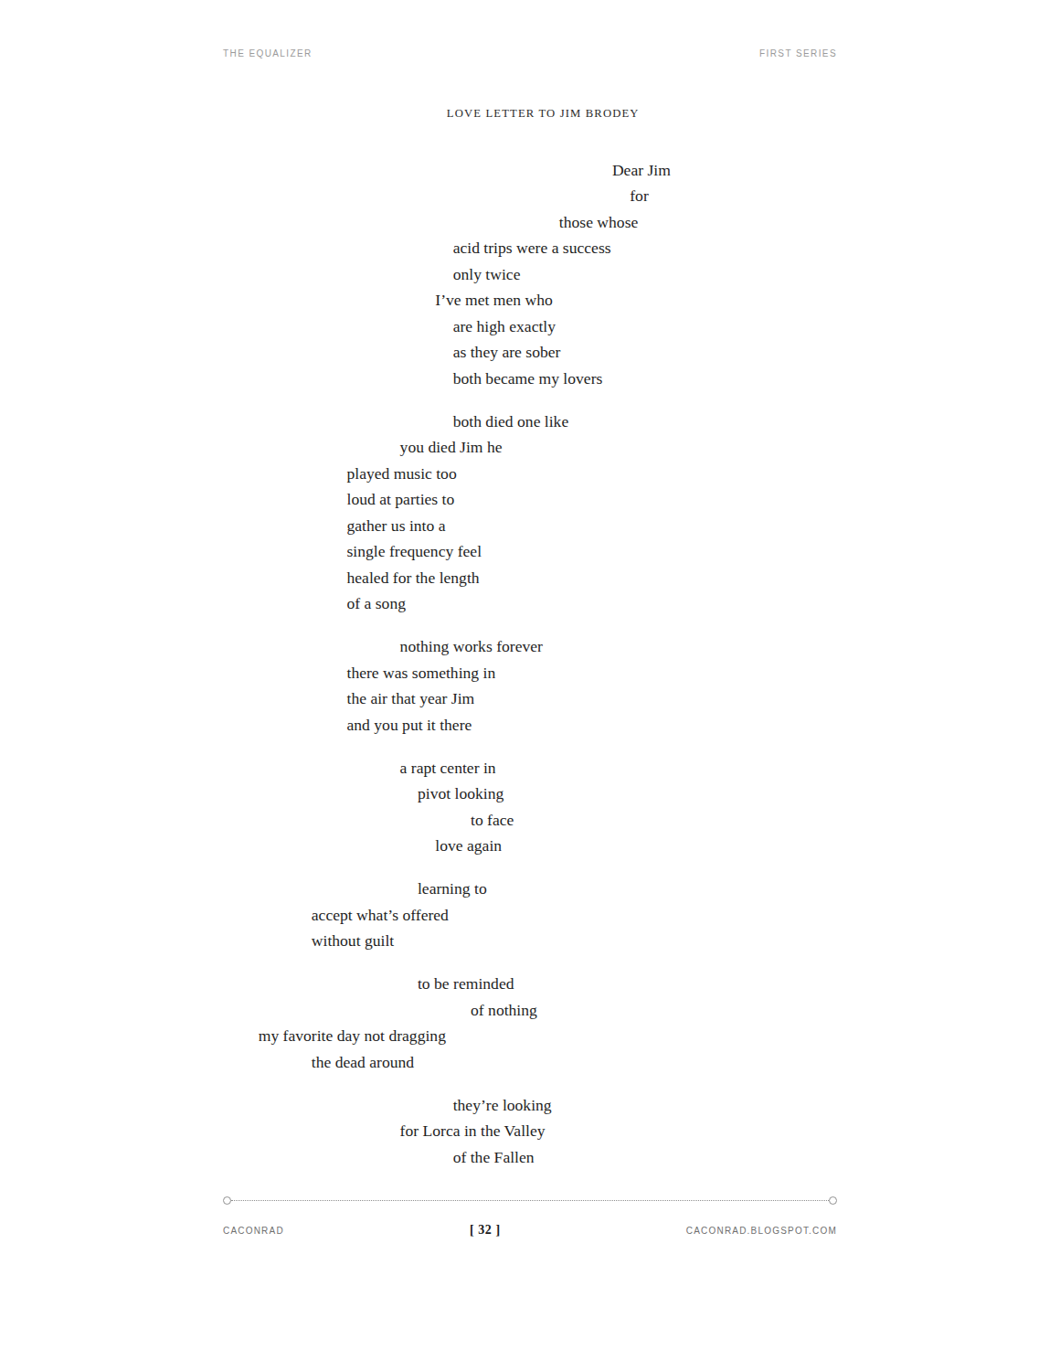The Equalizer First Series
Love Letter to Jim Brodey
Dear Jim for those whose acid trips were a success only twice I’ve met men who are high exactly as they are sober both became my lovers
both died one like you died Jim he played music too loud at parties to gather us into a single frequency feel healed for the length of a song
nothing works forever there was something in the air that year Jim and you put it there
a rapt center in pivot looking to face love again
learning to accept what’s offered without guilt
to be reminded of nothing my favorite day not dragging the dead around
they’re looking for Lorca in the Valley of the Fallen
CAConrad [ 32 ] caconrad.blogspot.com